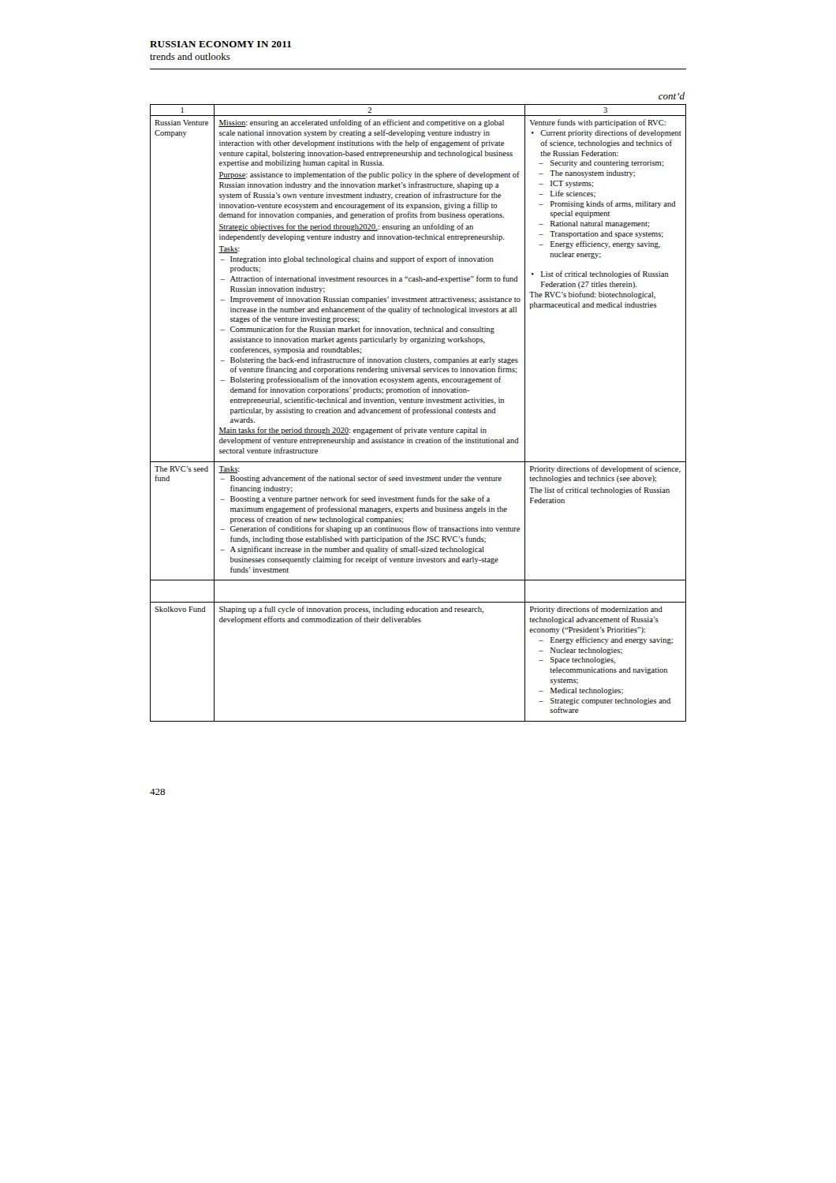RUSSIAN ECONOMY IN 2011
trends and outlooks
cont’d
| 1 | 2 | 3 |
| --- | --- | --- |
| Russian Venture Company | Mission : ensuring an accelerated unfolding of an efficient and competitive on a global scale national innovation system by creating a self-developing venture industry in interaction with other development institutions with the help of engagement of private venture capital, bolstering innovation-based entrepreneurship and technological business expertise and mobilizing human capital in Russia. Purpose : assistance to implementation of the public policy in the sphere of development of Russian innovation industry and the innovation market’s infrastructure, shaping up a system of Russia’s own venture investment industry, creation of infrastructure for the innovation-venture ecosystem and encouragement of its expansion, giving a fillip to demand for innovation companies, and generation of profits from business operations. Strategic objectives for the period through2020. : ensuring an unfolding of an independently developing venture industry and innovation-technical entrepreneurship. Tasks : Integration into global technological chains and support of export of innovation products; Attraction of international investment resources in a “cash-and-expertise” form to fund Russian innovation industry; Improvement of innovation Russian companies’ investment attractiveness; assistance to increase in the number and enhancement of the quality of technological investors at all stages of the venture investing process; Communication for the Russian market for innovation, technical and consulting assistance to innovation market agents particularly by organizing workshops, conferences, symposia and roundtables; Bolstering the back-end infrastructure of innovation clusters, companies at early stages of venture financing and corporations rendering universal services to innovation firms; Bolstering professionalism of the innovation ecosystem agents, encouragement of demand for innovation corporations’ products; promotion of innovation-entrepreneurial, scientific-technical and invention, venture investment activities, in particular, by assisting to creation and advancement of professional contests and awards. Main tasks for the period through 2020 : engagement of private venture capital in development of venture entrepreneurship and assistance in creation of the institutional and sectoral venture infrastructure | Venture funds with participation of RVC: Current priority directions of development of science, technologies and technics of the Russian Federation: Security and countering terrorism; The nanosystem industry; ICT systems; Life sciences; Promising kinds of arms, military and special equipment Rational natural management; Transportation and space systems; Energy efficiency, energy saving, nuclear energy; List of critical technologies of Russian Federation (27 titles therein). The RVC’s biofund: biotechnological, pharmaceutical and medical industries |
| The RVC’s seed fund | Tasks : Boosting advancement of the national sector of seed investment under the venture financing industry; Boosting a venture partner network for seed investment funds for the sake of a maximum engagement of professional managers, experts and business angels in the process of creation of new technological companies; Generation of conditions for shaping up an continuous flow of transactions into venture funds, including those established with participation of the JSC RVC’s funds; A significant increase in the number and quality of small-sized technological businesses consequently claiming for receipt of venture investors and early-stage funds’ investment | Priority directions of development of science, technologies and technics (see above); The list of critical technologies of Russian Federation |
| Skolkovo Fund | Shaping up a full cycle of innovation process, including education and research, development efforts and commodization of their deliverables | Priority directions of modernization and technological advancement of Russia’s economy (“President’s Priorities”): Energy efficiency and energy saving; Nuclear technologies; Space technologies, telecommunications and navigation systems; Medical technologies; Strategic computer technologies and software |
428